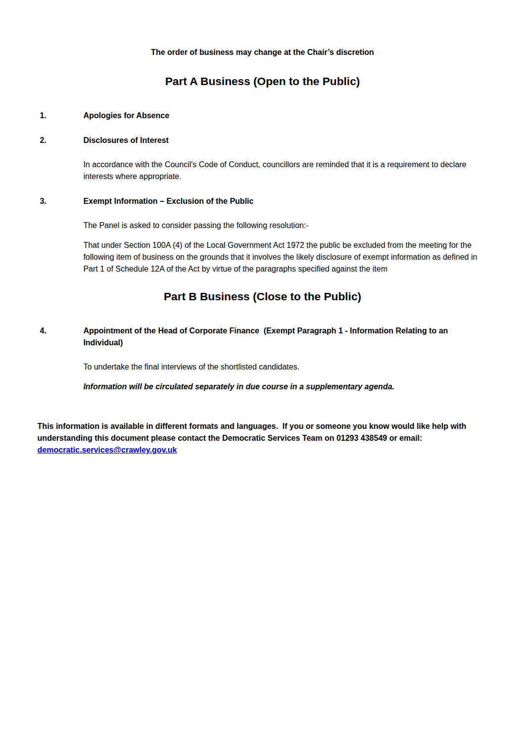The order of business may change at the Chair’s discretion
Part A Business (Open to the Public)
1.
Apologies for Absence
2.
Disclosures of Interest
In accordance with the Council's Code of Conduct, councillors are reminded that it is a requirement to declare interests where appropriate.
3.
Exempt Information – Exclusion of the Public
The Panel is asked to consider passing the following resolution:-
That under Section 100A (4) of the Local Government Act 1972 the public be excluded from the meeting for the following item of business on the grounds that it involves the likely disclosure of exempt information as defined in Part 1 of Schedule 12A of the Act by virtue of the paragraphs specified against the item
Part B Business (Close to the Public)
4.
Appointment of the Head of Corporate Finance (Exempt Paragraph 1 - Information Relating to an Individual)
To undertake the final interviews of the shortlisted candidates.
Information will be circulated separately in due course in a supplementary agenda.
This information is available in different formats and languages. If you or someone you know would like help with understanding this document please contact the Democratic Services Team on 01293 438549 or email: democratic.services@crawley.gov.uk